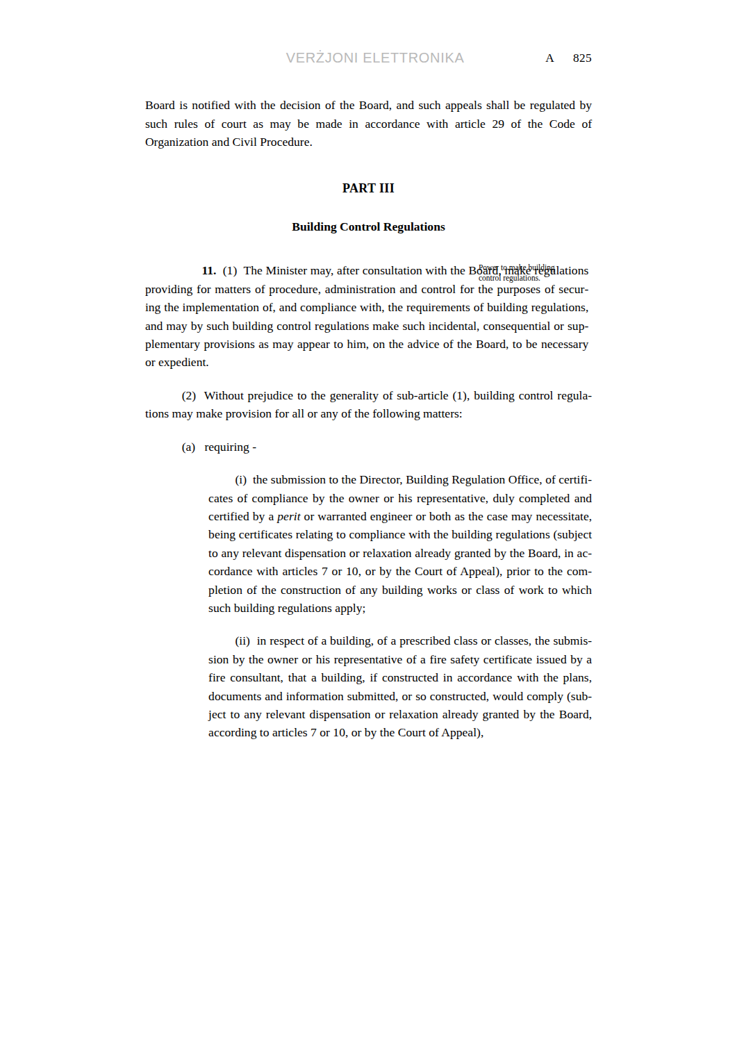VERŻJONI ELETTRONIKA
A825
Board is notified with the decision of the Board, and such appeals shall be regulated by such rules of court as may be made in accordance with article 29 of the Code of Organization and Civil Procedure.
PART III
Building Control Regulations
Power to make building control regulations.
11. (1) The Minister may, after consultation with the Board, make regulations providing for matters of procedure, administration and control for the purposes of securing the implementation of, and compliance with, the requirements of building regulations, and may by such building control regulations make such incidental, consequential or supplementary provisions as may appear to him, on the advice of the Board, to be necessary or expedient.
(2) Without prejudice to the generality of sub-article (1), building control regulations may make provision for all or any of the following matters:
(a) requiring -
(i) the submission to the Director, Building Regulation Office, of certificates of compliance by the owner or his representative, duly completed and certified by a perit or warranted engineer or both as the case may necessitate, being certificates relating to compliance with the building regulations (subject to any relevant dispensation or relaxation already granted by the Board, in accordance with articles 7 or 10, or by the Court of Appeal), prior to the completion of the construction of any building works or class of work to which such building regulations apply;
(ii) in respect of a building, of a prescribed class or classes, the submission by the owner or his representative of a fire safety certificate issued by a fire consultant, that a building, if constructed in accordance with the plans, documents and information submitted, or so constructed, would comply (subject to any relevant dispensation or relaxation already granted by the Board, according to articles 7 or 10, or by the Court of Appeal),